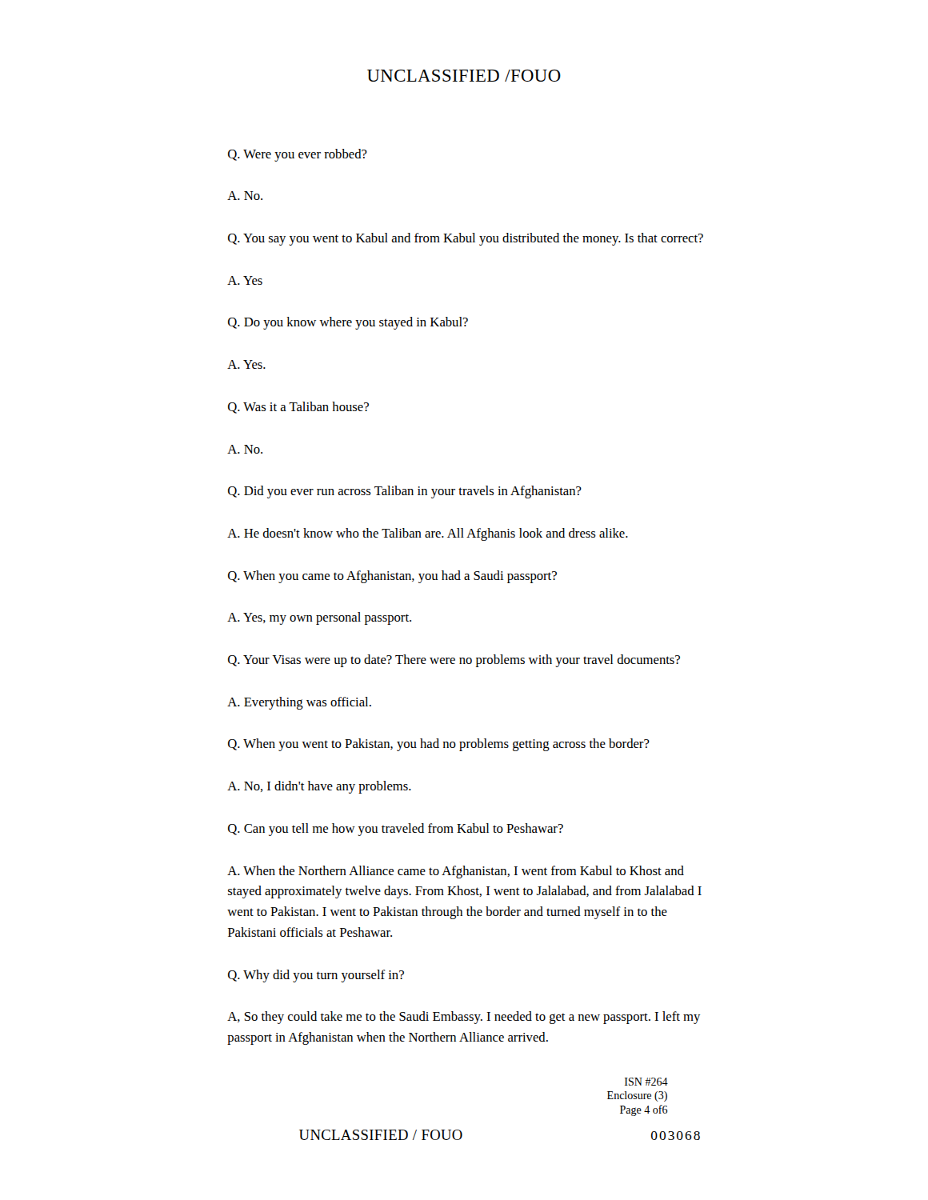UNCLASSIFIED /FOUO
Q. Were you ever robbed?
A. No.
Q. You say you went to Kabul and from Kabul you distributed the money. Is that correct?
A. Yes
Q. Do you know where you stayed in Kabul?
A. Yes.
Q. Was it a Taliban house?
A. No.
Q. Did you ever run across Taliban in your travels in Afghanistan?
A. He doesn't know who the Taliban are. All Afghanis look and dress alike.
Q. When you came to Afghanistan, you had a Saudi passport?
A. Yes, my own personal passport.
Q. Your Visas were up to date? There were no problems with your travel documents?
A. Everything was official.
Q. When you went to Pakistan, you had no problems getting across the border?
A. No, I didn't have any problems.
Q. Can you tell me how you traveled from Kabul to Peshawar?
A. When the Northern Alliance came to Afghanistan, I went from Kabul to Khost and stayed approximately twelve days. From Khost, I went to Jalalabad, and from Jalalabad I went to Pakistan. I went to Pakistan through the border and turned myself in to the Pakistani officials at Peshawar.
Q. Why did you turn yourself in?
A, So they could take me to the Saudi Embassy. I needed to get a new passport. I left my passport in Afghanistan when the Northern Alliance arrived.
ISN #264
Enclosure (3)
Page 4 of6
UNCLASSIFIED / FOUO
003068